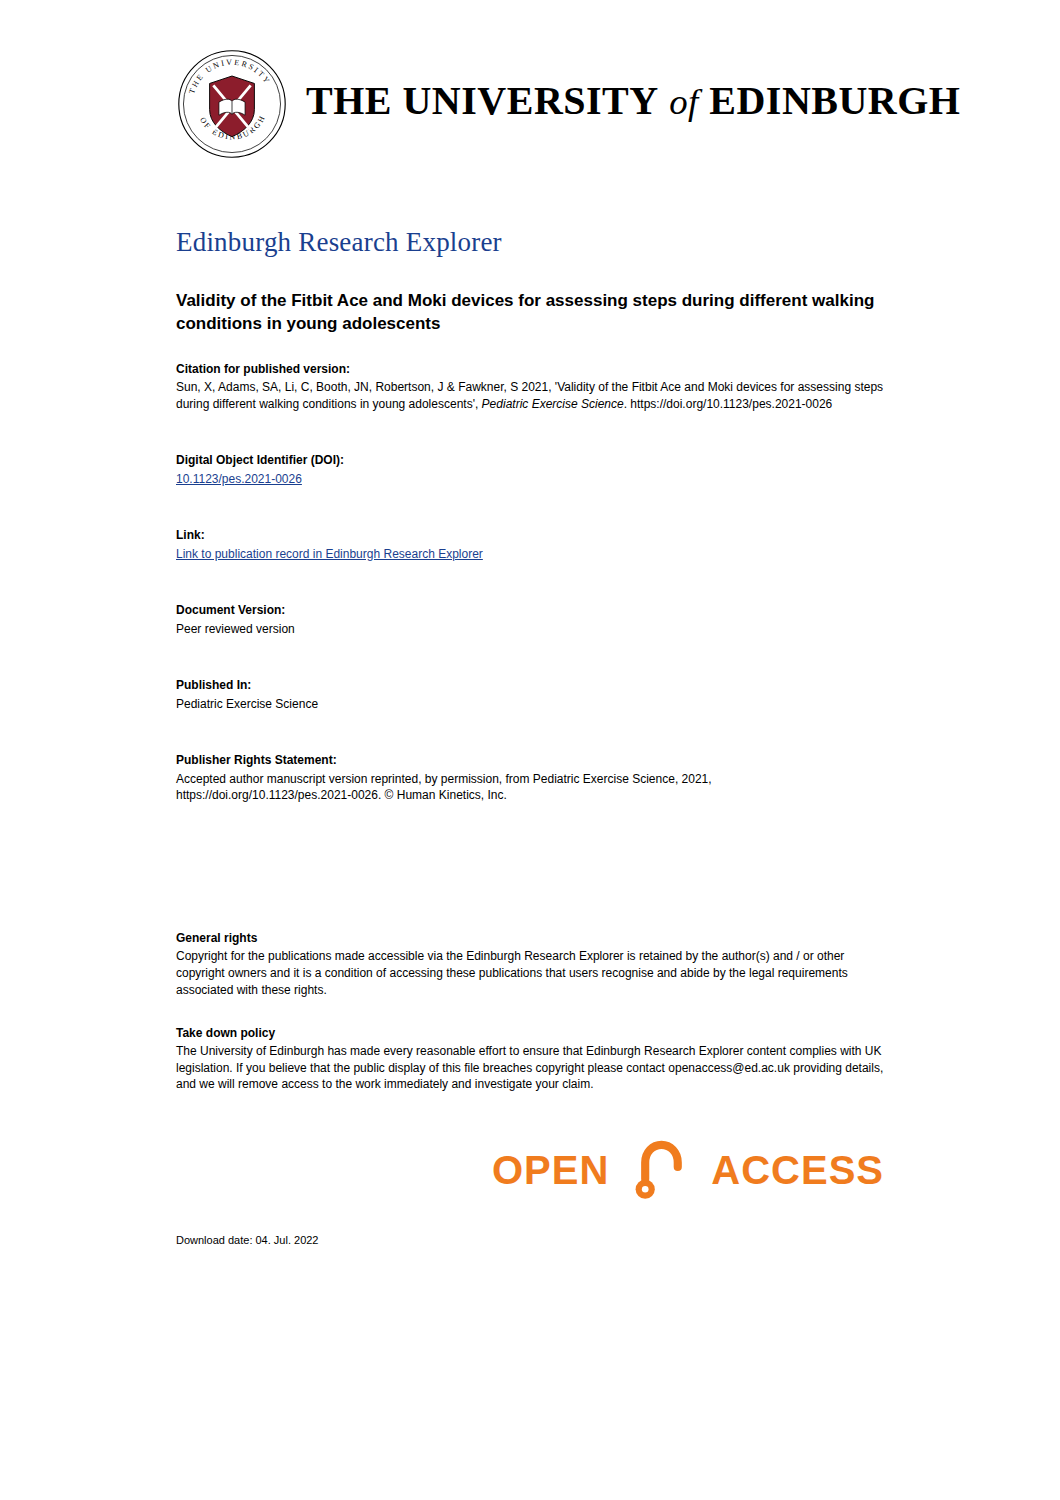THE UNIVERSITY OF EDINBURGH
THE UNIVERSITY of EDINBURGH
Edinburgh Research Explorer
Validity of the Fitbit Ace and Moki devices for assessing steps during different walking conditions in young adolescents
Citation for published version:
Sun, X, Adams, SA, Li, C, Booth, JN, Robertson, J & Fawkner, S 2021, 'Validity of the Fitbit Ace and Moki devices for assessing steps during different walking conditions in young adolescents', Pediatric Exercise Science. https://doi.org/10.1123/pes.2021-0026
Digital Object Identifier (DOI):
10.1123/pes.2021-0026
Link:
Link to publication record in Edinburgh Research Explorer
Document Version:
Peer reviewed version
Published In:
Pediatric Exercise Science
Publisher Rights Statement:
Accepted author manuscript version reprinted, by permission, from Pediatric Exercise Science, 2021, https://doi.org/10.1123/pes.2021-0026. © Human Kinetics, Inc.
General rights
Copyright for the publications made accessible via the Edinburgh Research Explorer is retained by the author(s) and / or other copyright owners and it is a condition of accessing these publications that users recognise and abide by the legal requirements associated with these rights.
Take down policy
The University of Edinburgh has made every reasonable effort to ensure that Edinburgh Research Explorer content complies with UK legislation. If you believe that the public display of this file breaches copyright please contact openaccess@ed.ac.uk providing details, and we will remove access to the work immediately and investigate your claim.
OPEN
ACCESS
Download date: 04. Jul. 2022